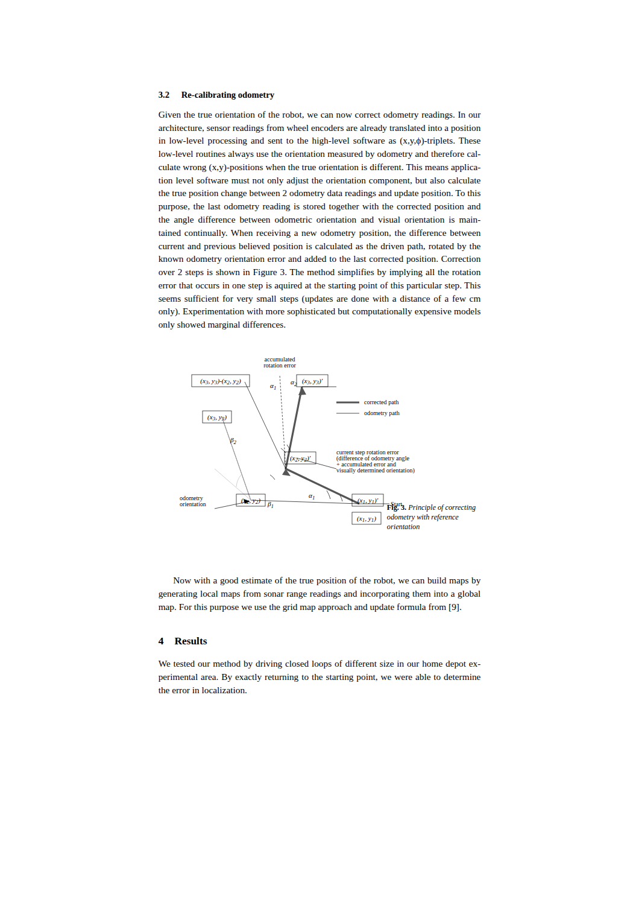3.2 Re-calibrating odometry
Given the true orientation of the robot, we can now correct odometry readings. In our architecture, sensor readings from wheel encoders are already translated into a position in low-level processing and sent to the high-level software as (x,y,ϕ)-triplets. These low-level routines always use the orientation measured by odometry and therefore calculate wrong (x,y)-positions when the true orientation is different. This means application level software must not only adjust the orientation component, but also calculate the true position change between 2 odometry data readings and update position. To this purpose, the last odometry reading is stored together with the corrected position and the angle difference between odometric orientation and visual orientation is maintained continually. When receiving a new odometry position, the difference between current and previous believed position is calculated as the driven path, rotated by the known odometry orientation error and added to the last corrected position. Correction over 2 steps is shown in Figure 3. The method simplifies by implying all the rotation error that occurs in one step is aquired at the starting point of this particular step. This seems sufficient for very small steps (updates are done with a distance of a few cm only). Experimentation with more sophisticated but computationally expensive models only showed marginal differences.
Start corrected path odometry path accumulated rotation error (x3, y3)-(x2, y2) (x3, y3)' (x3, y3) (x2, y2)' (x2, y2) (x1, y1)' (x1, y1) α1 α2 β2 β1 α1 odometry orientation current step rotation error (difference of odometry angle + accumulated error and visually determined orientation)
Fig. 3. Principle of correcting odometry with reference orientation
Now with a good estimate of the true position of the robot, we can build maps by generating local maps from sonar range readings and incorporating them into a global map. For this purpose we use the grid map approach and update formula from [9].
4 Results
We tested our method by driving closed loops of different size in our home depot experimental area. By exactly returning to the starting point, we were able to determine the error in localization.